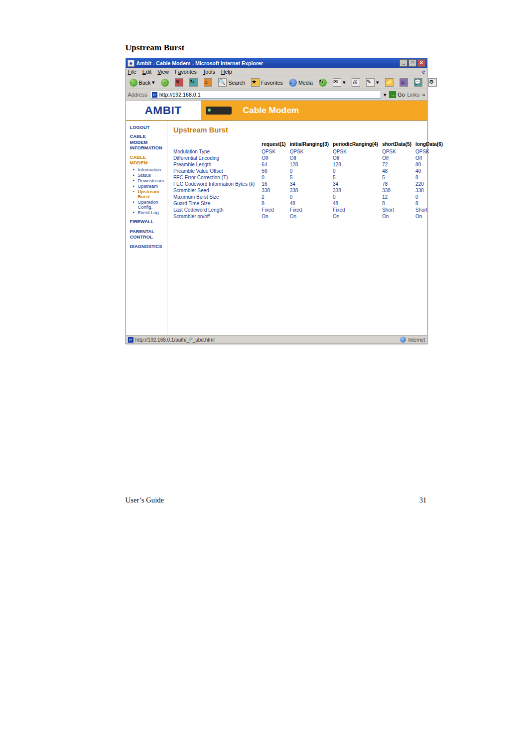Upstream Burst
e Ambit - Cable Modem - Microsoft Internet Explorer _□✕
File Edit View Favorites Tools Help e
← Back ▾ → ✕ ↻ ⌂ 🔍 Search ★ Favorites ♫ Media ↻ ✉ ▾ 🖨 ✎ ▾ 📁 ☺ 💬 ⚙
Address e http://192.168.0.1 ▾ → Go Links »
AMBIT
Cable Modem
LOGOUT
CABLE MODEM
INFORMATION
CABLE MODEM
Information
Status
Downstream
Upstream
Upstream Burst
Operation Config.
Event Log
FIREWALL
PARENTAL CONTROL
DIAGNOSTICS
Upstream Burst
| | request(1) | initialRanging(3) | periodicRanging(4) | shortData(5) | longData(6) |
| --- | --- | --- | --- | --- | --- |
| Modulation Type | QPSK | QPSK | QPSK | QPSK | QPSK |
| Differential Encoding | Off | Off | Off | Off | Off |
| Preamble Length | 64 | 128 | 128 | 72 | 80 |
| Preamble Value Offset | 56 | 0 | 0 | 48 | 40 |
| FEC Error Correction (T) | 0 | 5 | 5 | 5 | 8 |
| FEC Codeword Information Bytes (k) | 16 | 34 | 34 | 78 | 220 |
| Scrambler Seed | 338 | 338 | 338 | 338 | 338 |
| Maximum Burst Size | 2 | 0 | 0 | 12 | 0 |
| Guard Time Size | 8 | 48 | 48 | 8 | 8 |
| Last Codeword Length | Fixed | Fixed | Fixed | Short | Short |
| Scrambler on/off | On | On | On | On | On |
e http://192.168.0.1/auth/_P_ubd.html Internet
User’s Guide 31